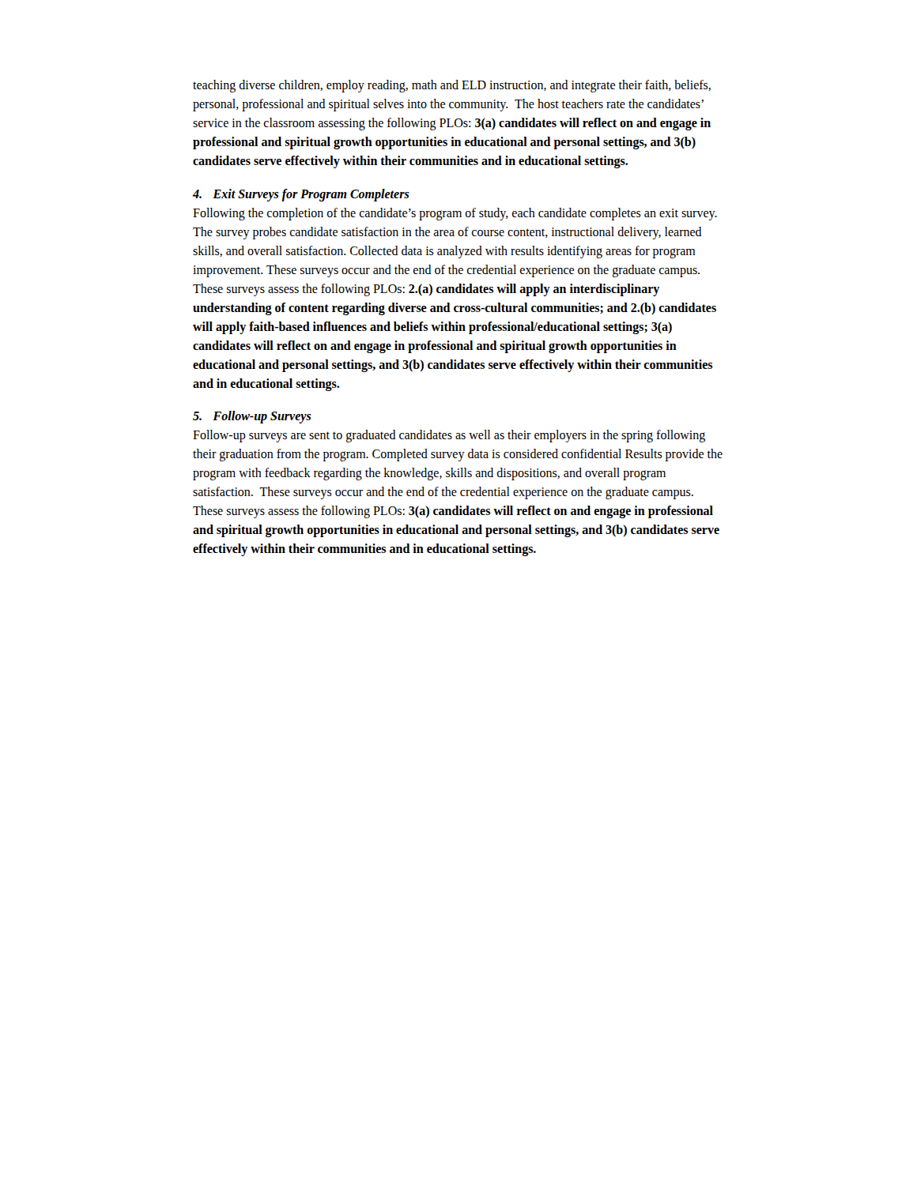teaching diverse children, employ reading, math and ELD instruction, and integrate their faith, beliefs, personal, professional and spiritual selves into the community. The host teachers rate the candidates’ service in the classroom assessing the following PLOs: 3(a) candidates will reflect on and engage in professional and spiritual growth opportunities in educational and personal settings, and 3(b) candidates serve effectively within their communities and in educational settings.
4. Exit Surveys for Program Completers
Following the completion of the candidate’s program of study, each candidate completes an exit survey. The survey probes candidate satisfaction in the area of course content, instructional delivery, learned skills, and overall satisfaction. Collected data is analyzed with results identifying areas for program improvement. These surveys occur and the end of the credential experience on the graduate campus. These surveys assess the following PLOs: 2.(a) candidates will apply an interdisciplinary understanding of content regarding diverse and cross-cultural communities; and 2.(b) candidates will apply faith-based influences and beliefs within professional/educational settings; 3(a) candidates will reflect on and engage in professional and spiritual growth opportunities in educational and personal settings, and 3(b) candidates serve effectively within their communities and in educational settings.
5. Follow-up Surveys
Follow-up surveys are sent to graduated candidates as well as their employers in the spring following their graduation from the program. Completed survey data is considered confidential Results provide the program with feedback regarding the knowledge, skills and dispositions, and overall program satisfaction. These surveys occur and the end of the credential experience on the graduate campus. These surveys assess the following PLOs: 3(a) candidates will reflect on and engage in professional and spiritual growth opportunities in educational and personal settings, and 3(b) candidates serve effectively within their communities and in educational settings.